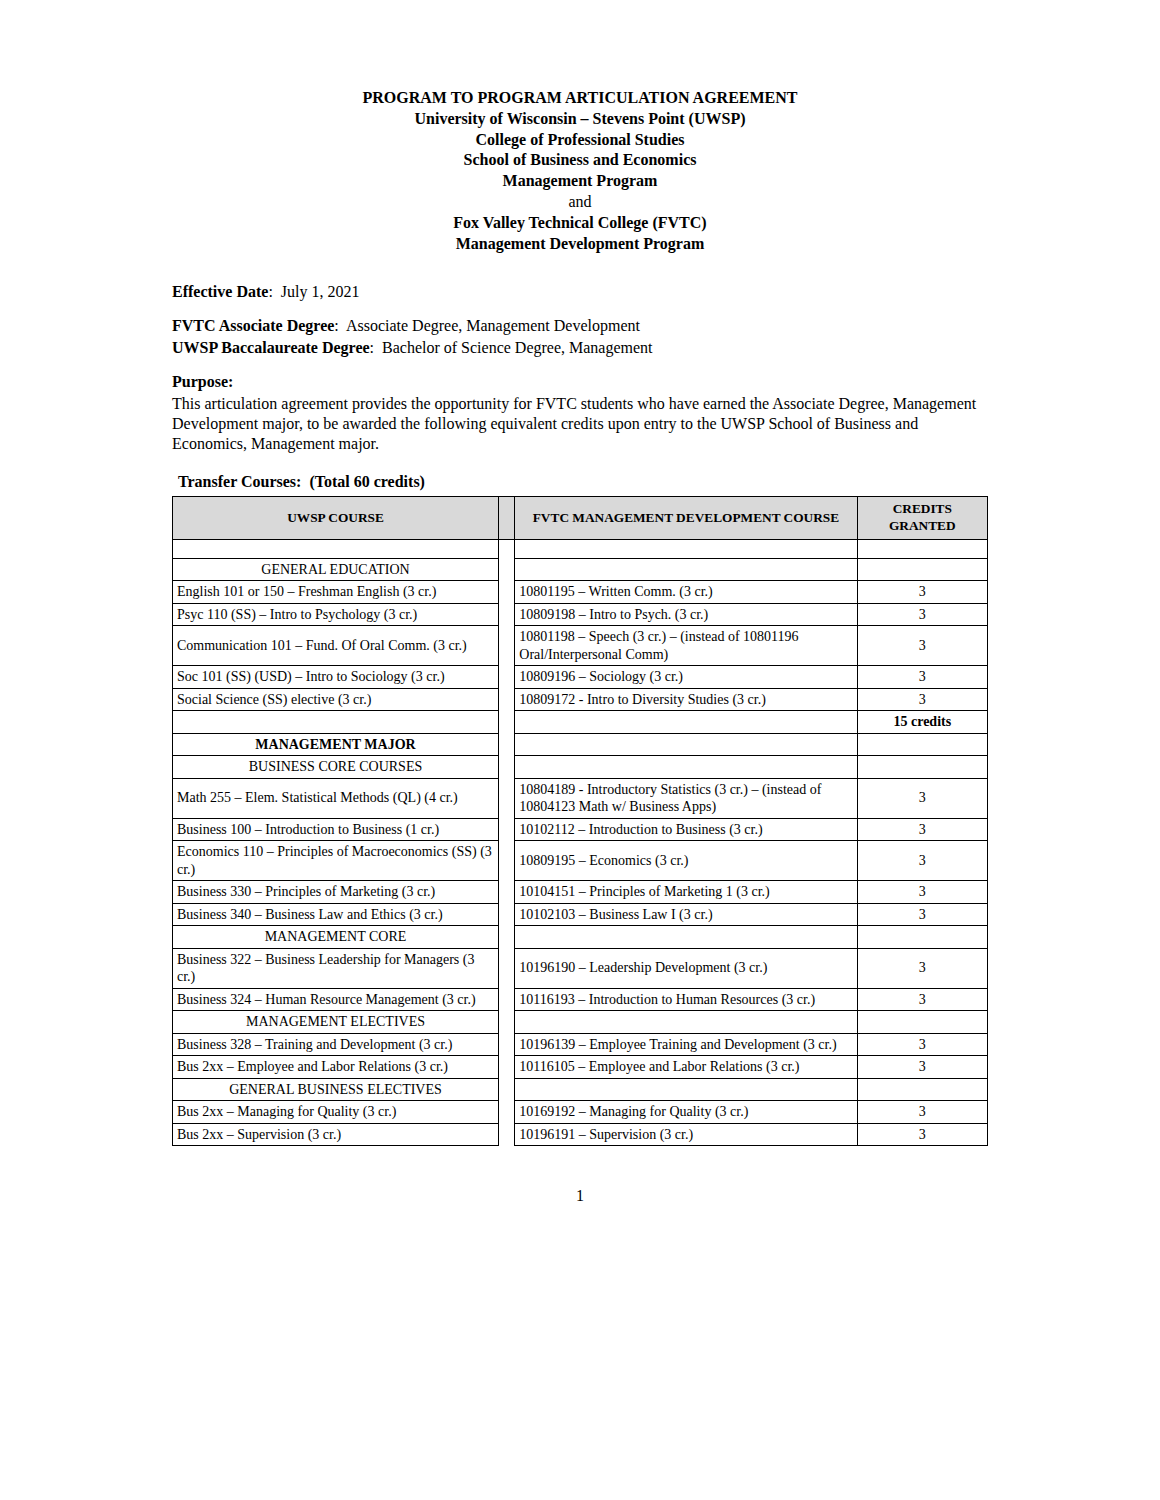PROGRAM TO PROGRAM ARTICULATION AGREEMENT
University of Wisconsin – Stevens Point (UWSP)
College of Professional Studies
School of Business and Economics
Management Program
and
Fox Valley Technical College (FVTC)
Management Development Program
Effective Date: July 1, 2021
FVTC Associate Degree: Associate Degree, Management Development
UWSP Baccalaureate Degree: Bachelor of Science Degree, Management
Purpose:
This articulation agreement provides the opportunity for FVTC students who have earned the Associate Degree, Management Development major, to be awarded the following equivalent credits upon entry to the UWSP School of Business and Economics, Management major.
Transfer Courses: (Total 60 credits)
| UWSP Course | | FVTC Management Development Course | Credits Granted |
| --- | --- | --- | --- |
| General Education | | | |
| English 101 or 150 – Freshman English (3 cr.) | | 10801195 – Written Comm. (3 cr.) | 3 |
| Psyc 110 (SS) – Intro to Psychology (3 cr.) | | 10809198 – Intro to Psych. (3 cr.) | 3 |
| Communication 101 – Fund. Of Oral Comm. (3 cr.) | | 10801198 – Speech (3 cr.) – (instead of 10801196 Oral/Interpersonal Comm) | 3 |
| Soc 101 (SS) (USD) – Intro to Sociology (3 cr.) | | 10809196 – Sociology (3 cr.) | 3 |
| Social Science (SS) elective (3 cr.) | | 10809172 - Intro to Diversity Studies (3 cr.) | 3 |
| | | | 15 credits |
| Management Major | | | |
| Business Core Courses | | | |
| Math 255 – Elem. Statistical Methods (QL) (4 cr.) | | 10804189 - Introductory Statistics (3 cr.) – (instead of 10804123 Math w/ Business Apps) | 3 |
| Business 100 – Introduction to Business (1 cr.) | | 10102112 – Introduction to Business (3 cr.) | 3 |
| Economics 110 – Principles of Macroeconomics (SS) (3 cr.) | | 10809195 – Economics (3 cr.) | 3 |
| Business 330 – Principles of Marketing (3 cr.) | | 10104151 – Principles of Marketing 1 (3 cr.) | 3 |
| Business 340 – Business Law and Ethics (3 cr.) | | 10102103 – Business Law I (3 cr.) | 3 |
| Management Core | | | |
| Business 322 – Business Leadership for Managers (3 cr.) | | 10196190 – Leadership Development (3 cr.) | 3 |
| Business 324 – Human Resource Management (3 cr.) | | 10116193 – Introduction to Human Resources (3 cr.) | 3 |
| Management Electives | | | |
| Business 328 – Training and Development (3 cr.) | | 10196139 – Employee Training and Development (3 cr.) | 3 |
| Bus 2xx – Employee and Labor Relations (3 cr.) | | 10116105 – Employee and Labor Relations (3 cr.) | 3 |
| General Business Electives | | | |
| Bus 2xx – Managing for Quality (3 cr.) | | 10169192 – Managing for Quality (3 cr.) | 3 |
| Bus 2xx – Supervision (3 cr.) | | 10196191 – Supervision (3 cr.) | 3 |
1